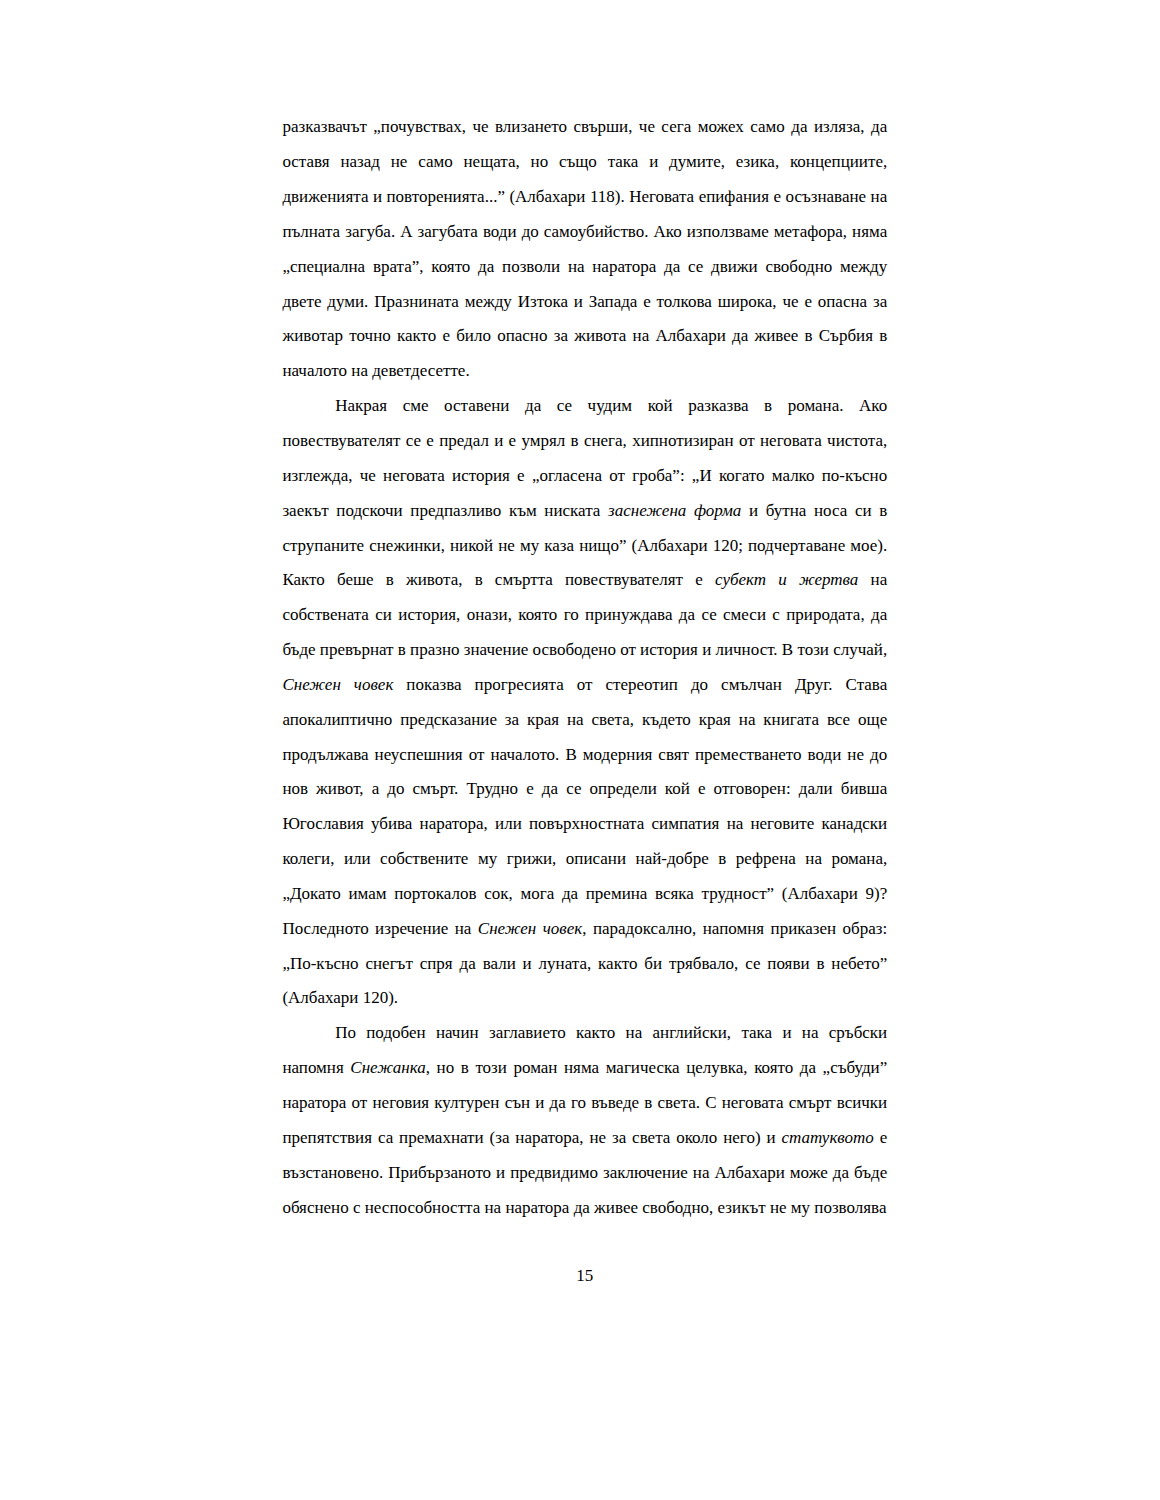разказвачът „почувствах, че влизането свърши, че сега можех само да изляза, да оставя назад не само нещата, но също така и думите, езика, концепциите, движенията и повторенията...” (Албахари 118). Неговата епифания е осъзнаване на пълната загуба. А загубата води до самоубийство. Ако използваме метафора, няма „специална врата”, която да позволи на наратора да се движи свободно между двете думи. Празнината между Изтока и Запада е толкова широка, че е опасна за животар точно както е било опасно за живота на Албахари да живее в Сърбия в началото на деветдесетте.
Накрая сме оставени да се чудим кой разказва в романа. Ако повествувателят се е предал и е умрял в снега, хипнотизиран от неговата чистота, изглежда, че неговата история е „огласена от гроба”: „И когато малко по-късно заекът подскочи предпазливо към ниската заснежена форма и бутна носа си в струпаните снежинки, никой не му каза нищо” (Албахари 120; подчертаване мое). Както беше в живота, в смъртта повествувателят е субект и жертва на собствената си история, онази, която го принуждава да се смеси с природата, да бъде превърнат в празно значение освободено от история и личност. В този случай, Снежен човек показва прогресията от стереотип до смълчан Друг. Става апокалиптично предсказание за края на света, където края на книгата все още продължава неуспешния от началото. В модерния свят преместването води не до нов живот, а до смърт. Трудно е да се определи кой е отговорен: дали бивша Югославия убива наратора, или повърхностната симпатия на неговите канадски колеги, или собствените му грижи, описани най-добре в рефрена на романа, „Докато имам портокалов сок, мога да премина всяка трудност” (Албахари 9)? Последното изречение на Снежен човек, парадоксално, напомня приказен образ: „По-късно снегът спря да вали и луната, както би трябвало, се появи в небето” (Албахари 120).
По подобен начин заглавието както на английски, така и на сръбски напомня Снежанка, но в този роман няма магическа целувка, която да „събуди” наратора от неговия културен сън и да го въведе в света. С неговата смърт всички препятствия са премахнати (за наратора, не за света около него) и статуквото е възстановено. Прибързаното и предвидимо заключение на Албахари може да бъде обяснено с неспособността на наратора да живее свободно, езикът не му позволява
15